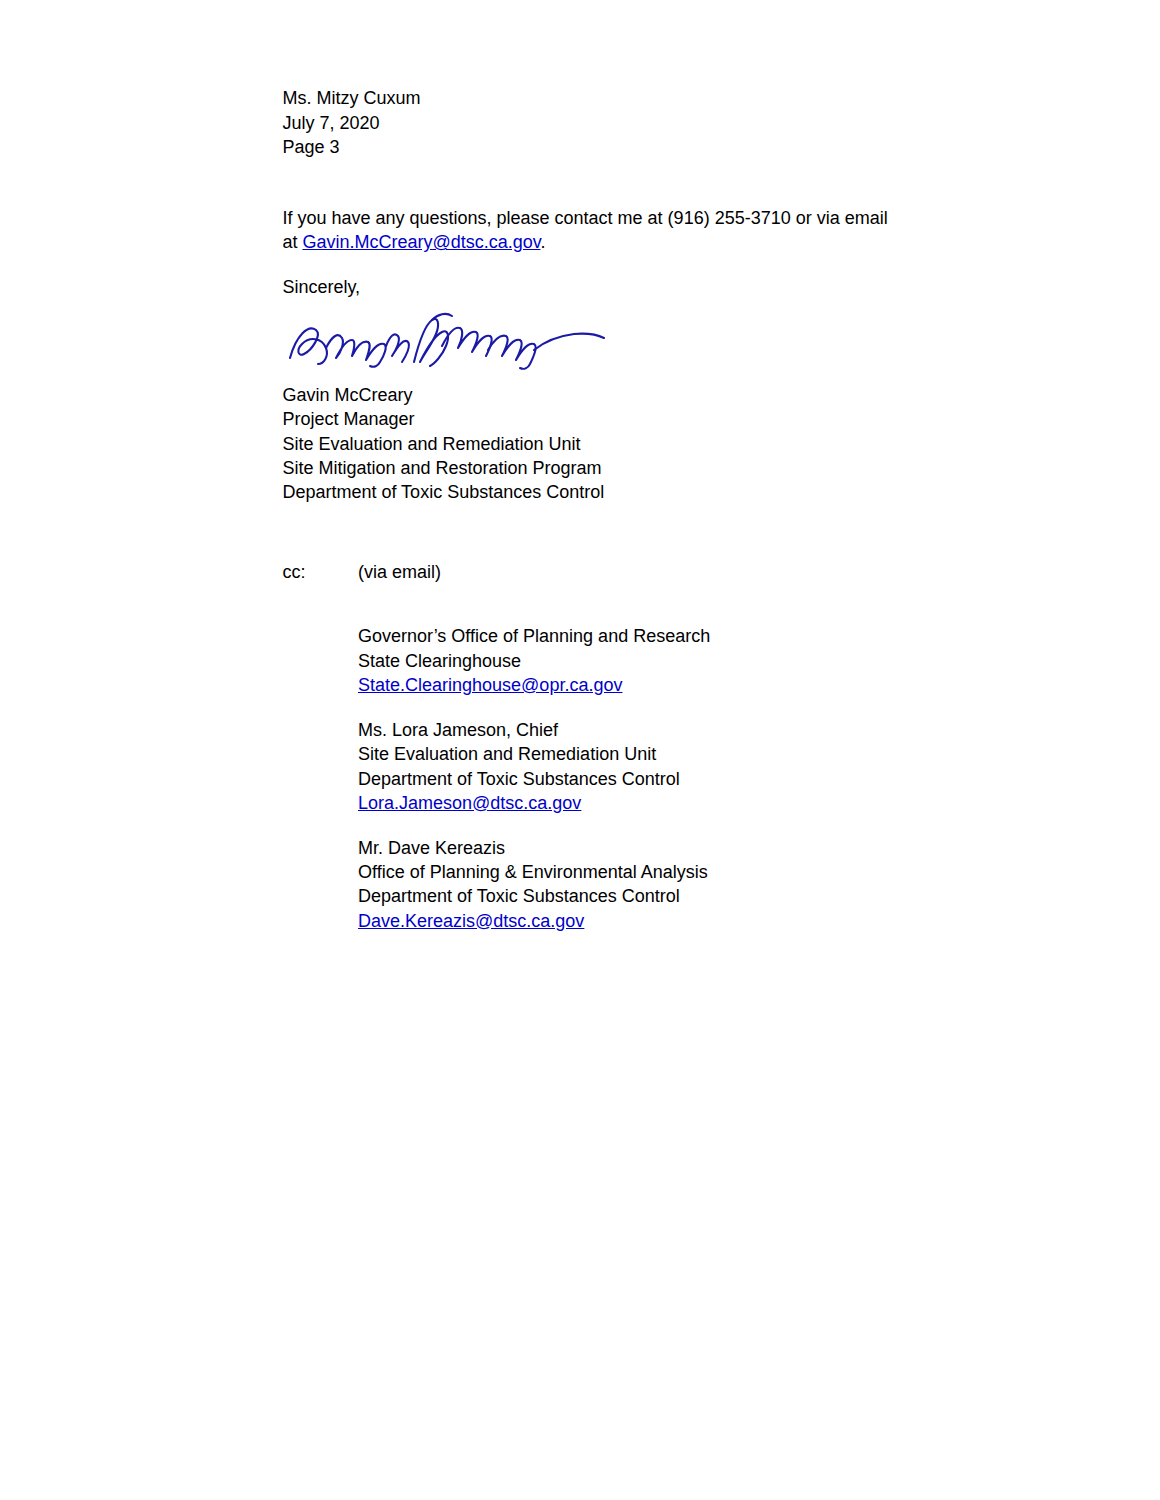Ms. Mitzy Cuxum
July 7, 2020
Page 3
If you have any questions, please contact me at (916) 255-3710 or via email at Gavin.McCreary@dtsc.ca.gov.
Sincerely,
Gavin McCreary
Project Manager
Site Evaluation and Remediation Unit
Site Mitigation and Restoration Program
Department of Toxic Substances Control
cc:
(via email)
Governor’s Office of Planning and Research
State Clearinghouse
State.Clearinghouse@opr.ca.gov
Ms. Lora Jameson, Chief
Site Evaluation and Remediation Unit
Department of Toxic Substances Control
Lora.Jameson@dtsc.ca.gov
Mr. Dave Kereazis
Office of Planning & Environmental Analysis
Department of Toxic Substances Control
Dave.Kereazis@dtsc.ca.gov